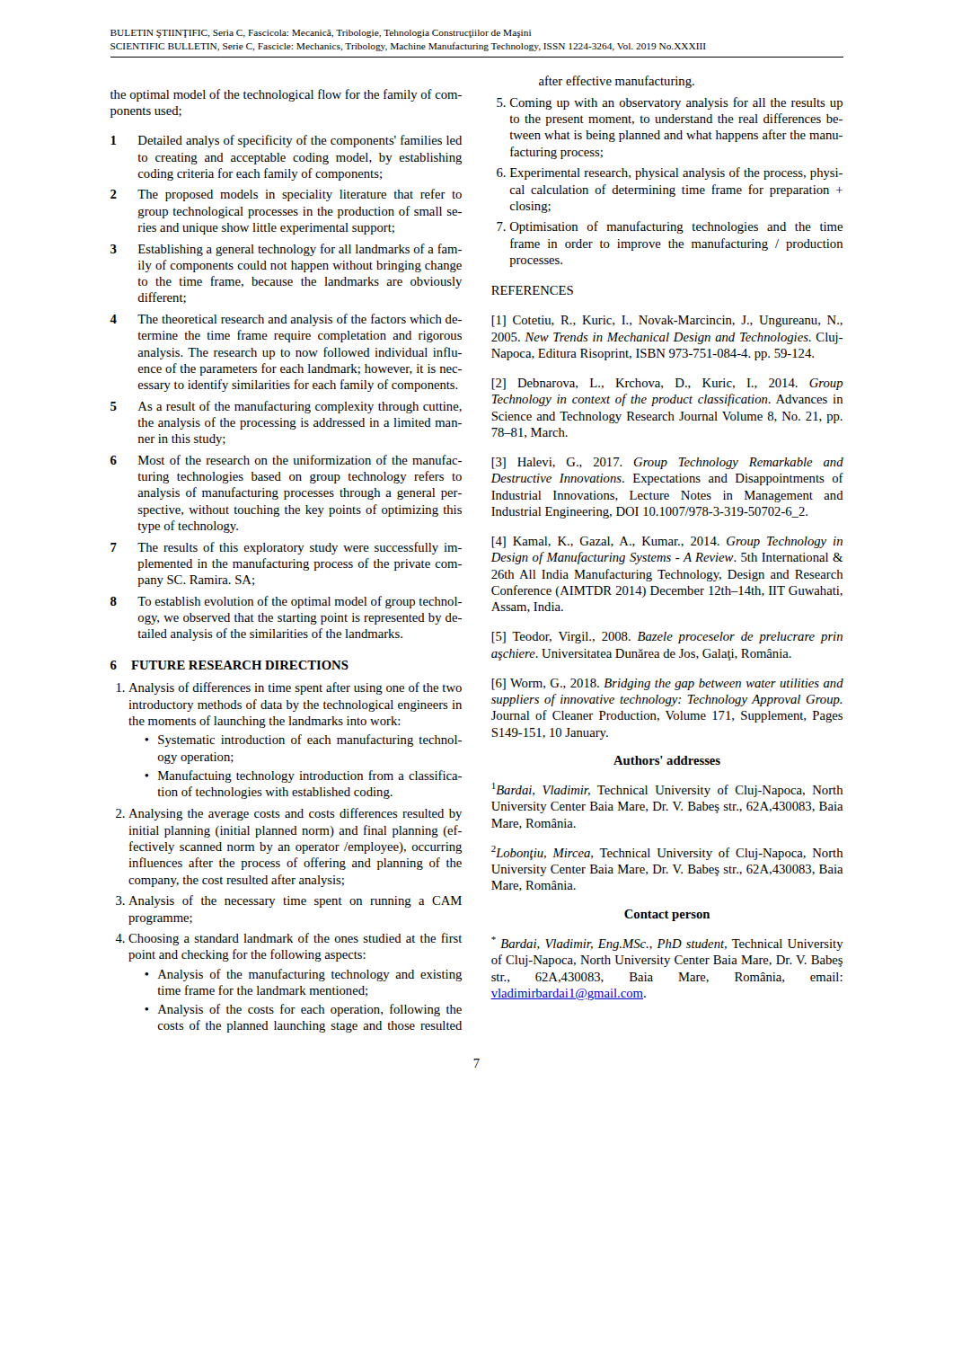BULETIN ŞTIINŢIFIC, Seria C, Fascicola: Mecanică, Tribologie, Tehnologia Construcţiilor de Maşini
SCIENTIFIC BULLETIN, Serie C, Fascicle: Mechanics, Tribology, Machine Manufacturing Technology, ISSN 1224-3264, Vol. 2019 No.XXXIII
the optimal model of the technological flow for the family of components used;
Detailed analys of specificity of the components' families led to creating and acceptable coding model, by establishing coding criteria for each family of components;
The proposed models in speciality literature that refer to group technological processes in the production of small series and unique show little experimental support;
Establishing a general technology for all landmarks of a family of components could not happen without bringing change to the time frame, because the landmarks are obviously different;
The theoretical research and analysis of the factors which determine the time frame require completation and rigorous analysis. The research up to now followed individual influence of the parameters for each landmark; however, it is necessary to identify similarities for each family of components.
As a result of the manufacturing complexity through cuttine, the analysis of the processing is addressed in a limited manner in this study;
Most of the research on the uniformization of the manufacturing technologies based on group technology refers to analysis of manufacturing processes through a general perspective, without touching the key points of optimizing this type of technology.
The results of this exploratory study were successfully implemented in the manufacturing process of the private company SC. Ramira. SA;
To establish evolution of the optimal model of group technology, we observed that the starting point is represented by detailed analysis of the similarities of the landmarks.
6 FUTURE RESEARCH DIRECTIONS
Analysis of differences in time spent after using one of the two introductory methods of data by the technological engineers in the moments of launching the landmarks into work:
Systematic introduction of each manufacturing technology operation;
Manufactuing technology introduction from a classification of technologies with established coding.
Analysing the average costs and costs differences resulted by initial planning (initial planned norm) and final planning (effectively scanned norm by an operator /employee), occurring influences after the process of offering and planning of the company, the cost resulted after analysis;
Analysis of the necessary time spent on running a CAM programme;
Choosing a standard landmark of the ones studied at the first point and checking for the following aspects:
Analysis of the manufacturing technology and existing time frame for the landmark mentioned;
Analysis of the costs for each operation, following the costs of the planned launching stage and those resulted after effective manufacturing.
Coming up with an observatory analysis for all the results up to the present moment, to understand the real differences between what is being planned and what happens after the manufacturing process;
Experimental research, physical analysis of the process, physical calculation of determining time frame for preparation + closing;
Optimisation of manufacturing technologies and the time frame in order to improve the manufacturing / production processes.
References
[1] Cotetiu, R., Kuric, I., Novak-Marcincin, J., Ungureanu, N., 2005. New Trends in Mechanical Design and Technologies. Cluj-Napoca, Editura Risoprint, ISBN 973-751-084-4. pp. 59-124.
[2] Debnarova, L., Krchova, D., Kuric, I., 2014. Group Technology in context of the product classification. Advances in Science and Technology Research Journal Volume 8, No. 21, pp. 78–81, March.
[3] Halevi, G., 2017. Group Technology Remarkable and Destructive Innovations. Expectations and Disappointments of Industrial Innovations, Lecture Notes in Management and Industrial Engineering, DOI 10.1007/978-3-319-50702-6_2.
[4] Kamal, K., Gazal, A., Kumar., 2014. Group Technology in Design of Manufacturing Systems - A Review. 5th International & 26th All India Manufacturing Technology, Design and Research Conference (AIMTDR 2014) December 12th–14th, IIT Guwahati, Assam, India.
[5] Teodor, Virgil., 2008. Bazele proceselor de prelucrare prin aşchiere. Universitatea Dunărea de Jos, Galaţi, România.
[6] Worm, G., 2018. Bridging the gap between water utilities and suppliers of innovative technology: Technology Approval Group. Journal of Cleaner Production, Volume 171, Supplement, Pages S149-151, 10 January.
Authors' addresses
1Bardai, Vladimir, Technical University of Cluj-Napoca, North University Center Baia Mare, Dr. V. Babeş str., 62A,430083, Baia Mare, România.
2Lobonţiu, Mircea, Technical University of Cluj-Napoca, North University Center Baia Mare, Dr. V. Babeş str., 62A,430083, Baia Mare, România.
Contact person
* Bardai, Vladimir, Eng.MSc., PhD student, Technical University of Cluj-Napoca, North University Center Baia Mare, Dr. V. Babeş str., 62A,430083, Baia Mare, România, email: vladimirbardai1@gmail.com.
7